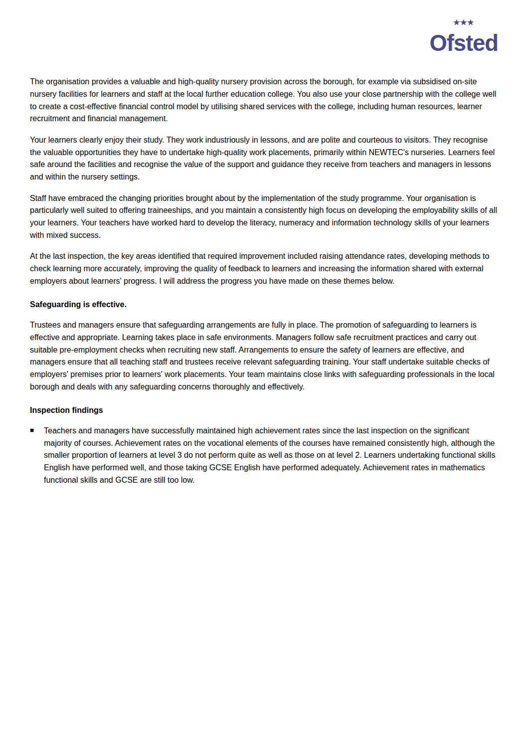★★★ Ofsted
The organisation provides a valuable and high-quality nursery provision across the borough, for example via subsidised on-site nursery facilities for learners and staff at the local further education college. You also use your close partnership with the college well to create a cost-effective financial control model by utilising shared services with the college, including human resources, learner recruitment and financial management.
Your learners clearly enjoy their study. They work industriously in lessons, and are polite and courteous to visitors. They recognise the valuable opportunities they have to undertake high-quality work placements, primarily within NEWTEC's nurseries. Learners feel safe around the facilities and recognise the value of the support and guidance they receive from teachers and managers in lessons and within the nursery settings.
Staff have embraced the changing priorities brought about by the implementation of the study programme. Your organisation is particularly well suited to offering traineeships, and you maintain a consistently high focus on developing the employability skills of all your learners. Your teachers have worked hard to develop the literacy, numeracy and information technology skills of your learners with mixed success.
At the last inspection, the key areas identified that required improvement included raising attendance rates, developing methods to check learning more accurately, improving the quality of feedback to learners and increasing the information shared with external employers about learners' progress. I will address the progress you have made on these themes below.
Safeguarding is effective.
Trustees and managers ensure that safeguarding arrangements are fully in place. The promotion of safeguarding to learners is effective and appropriate. Learning takes place in safe environments. Managers follow safe recruitment practices and carry out suitable pre-employment checks when recruiting new staff. Arrangements to ensure the safety of learners are effective, and managers ensure that all teaching staff and trustees receive relevant safeguarding training. Your staff undertake suitable checks of employers' premises prior to learners' work placements. Your team maintains close links with safeguarding professionals in the local borough and deals with any safeguarding concerns thoroughly and effectively.
Inspection findings
Teachers and managers have successfully maintained high achievement rates since the last inspection on the significant majority of courses. Achievement rates on the vocational elements of the courses have remained consistently high, although the smaller proportion of learners at level 3 do not perform quite as well as those on at level 2. Learners undertaking functional skills English have performed well, and those taking GCSE English have performed adequately. Achievement rates in mathematics functional skills and GCSE are still too low.